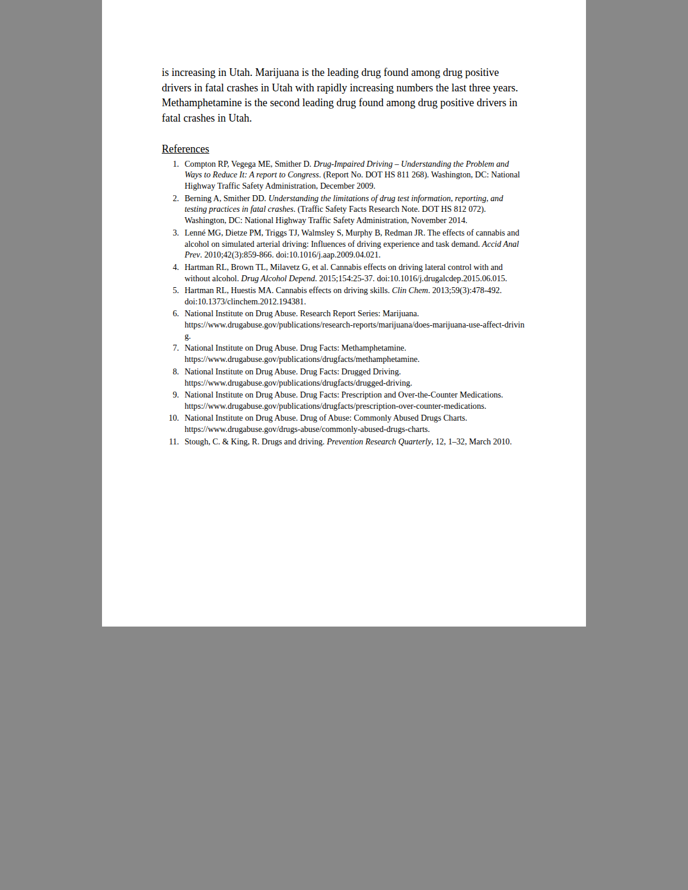is increasing in Utah. Marijuana is the leading drug found among drug positive drivers in fatal crashes in Utah with rapidly increasing numbers the last three years. Methamphetamine is the second leading drug found among drug positive drivers in fatal crashes in Utah.
References
Compton RP, Vegega ME, Smither D. Drug-Impaired Driving – Understanding the Problem and Ways to Reduce It: A report to Congress. (Report No. DOT HS 811 268). Washington, DC: National Highway Traffic Safety Administration, December 2009.
Berning A, Smither DD. Understanding the limitations of drug test information, reporting, and testing practices in fatal crashes. (Traffic Safety Facts Research Note. DOT HS 812 072). Washington, DC: National Highway Traffic Safety Administration, November 2014.
Lenné MG, Dietze PM, Triggs TJ, Walmsley S, Murphy B, Redman JR. The effects of cannabis and alcohol on simulated arterial driving: Influences of driving experience and task demand. Accid Anal Prev. 2010;42(3):859-866. doi:10.1016/j.aap.2009.04.021.
Hartman RL, Brown TL, Milavetz G, et al. Cannabis effects on driving lateral control with and without alcohol. Drug Alcohol Depend. 2015;154:25-37. doi:10.1016/j.drugalcdep.2015.06.015.
Hartman RL, Huestis MA. Cannabis effects on driving skills. Clin Chem. 2013;59(3):478-492. doi:10.1373/clinchem.2012.194381.
National Institute on Drug Abuse. Research Report Series: Marijuana.
https://www.drugabuse.gov/publications/research-reports/marijuana/does-marijuana-use-affect-driving.
National Institute on Drug Abuse. Drug Facts: Methamphetamine.
https://www.drugabuse.gov/publications/drugfacts/methamphetamine.
National Institute on Drug Abuse. Drug Facts: Drugged Driving.
https://www.drugabuse.gov/publications/drugfacts/drugged-driving.
National Institute on Drug Abuse. Drug Facts: Prescription and Over-the-Counter Medications.
https://www.drugabuse.gov/publications/drugfacts/prescription-over-counter-medications.
National Institute on Drug Abuse. Drug of Abuse: Commonly Abused Drugs Charts.
https://www.drugabuse.gov/drugs-abuse/commonly-abused-drugs-charts.
Stough, C. & King, R. Drugs and driving. Prevention Research Quarterly, 12, 1–32, March 2010.